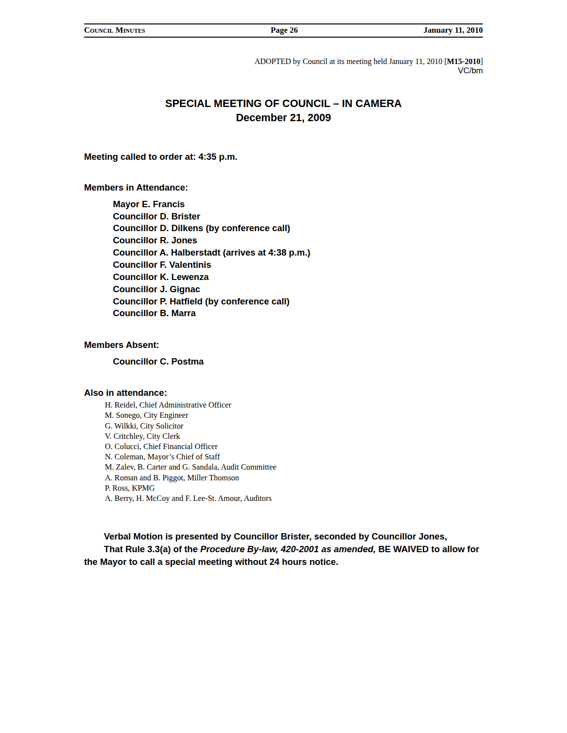Council Minutes January 11, 2010
Page 26
ADOPTED by Council at its meeting held January 11, 2010 [M15-2010]
VC/bm
SPECIAL MEETING OF COUNCIL – IN CAMERA December 21, 2009
Meeting called to order at: 4:35 p.m.
Members in Attendance:
Mayor E. Francis
Councillor D. Brister
Councillor D. Dilkens (by conference call)
Councillor R. Jones
Councillor A. Halberstadt (arrives at 4:38 p.m.)
Councillor F. Valentinis
Councillor K. Lewenza
Councillor J. Gignac
Councillor P. Hatfield (by conference call)
Councillor B. Marra
Members Absent:
Councillor C. Postma
Also in attendance:
H. Reidel, Chief Administrative Officer
M. Sonego, City Engineer
G. Wilkki, City Solicitor
V. Critchley, City Clerk
O. Colucci, Chief Financial Officer
N. Coleman, Mayor’s Chief of Staff
M. Zalev, B. Carter and G. Sandala, Audit Committee
A. Roman and B. Piggot, Miller Thomson
P. Ross, KPMG
A. Berry, H. McCoy and F. Lee-St. Amour, Auditors
Verbal Motion is presented by Councillor Brister, seconded by Councillor Jones,
That Rule 3.3(a) of the Procedure By-law, 420-2001 as amended, BE WAIVED to allow for the Mayor to call a special meeting without 24 hours notice.